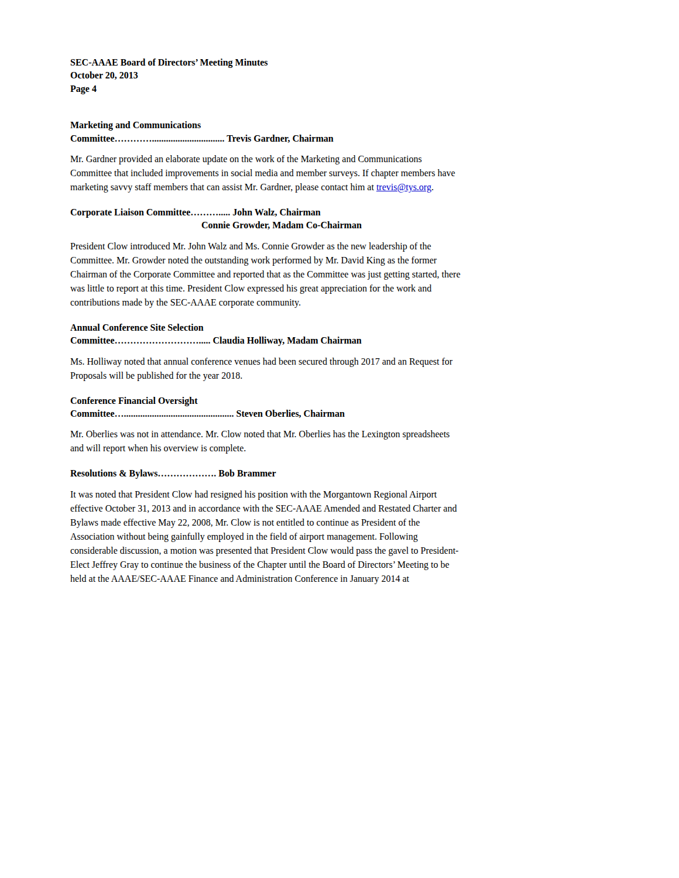SEC-AAAE Board of Directors’ Meeting Minutes
October 20, 2013
Page 4
Marketing and Communications
Committee…………............................... Trevis Gardner, Chairman
Mr. Gardner provided an elaborate update on the work of the Marketing and Communications Committee that included improvements in social media and member surveys. If chapter members have marketing savvy staff members that can assist Mr. Gardner, please contact him at trevis@tys.org.
Corporate Liaison Committee………..... John Walz, ChairmanConnie Growder, Madam Co-Chairman
President Clow introduced Mr. John Walz and Ms. Connie Growder as the new leadership of the Committee. Mr. Growder noted the outstanding work performed by Mr. David King as the former Chairman of the Corporate Committee and reported that as the Committee was just getting started, there was little to report at this time. President Clow expressed his great appreciation for the work and contributions made by the SEC-AAAE corporate community.
Annual Conference Site Selection
Committee………………………..... Claudia Holliway, Madam Chairman
Ms. Holliway noted that annual conference venues had been secured through 2017 and an Request for Proposals will be published for the year 2018.
Conference Financial Oversight
Committee…............................................... Steven Oberlies, Chairman
Mr. Oberlies was not in attendance. Mr. Clow noted that Mr. Oberlies has the Lexington spreadsheets and will report when his overview is complete.
Resolutions & Bylaws………………. Bob Brammer
It was noted that President Clow had resigned his position with the Morgantown Regional Airport effective October 31, 2013 and in accordance with the SEC-AAAE Amended and Restated Charter and Bylaws made effective May 22, 2008, Mr. Clow is not entitled to continue as President of the Association without being gainfully employed in the field of airport management. Following considerable discussion, a motion was presented that President Clow would pass the gavel to President-Elect Jeffrey Gray to continue the business of the Chapter until the Board of Directors’ Meeting to be held at the AAAE/SEC-AAAE Finance and Administration Conference in January 2014 at